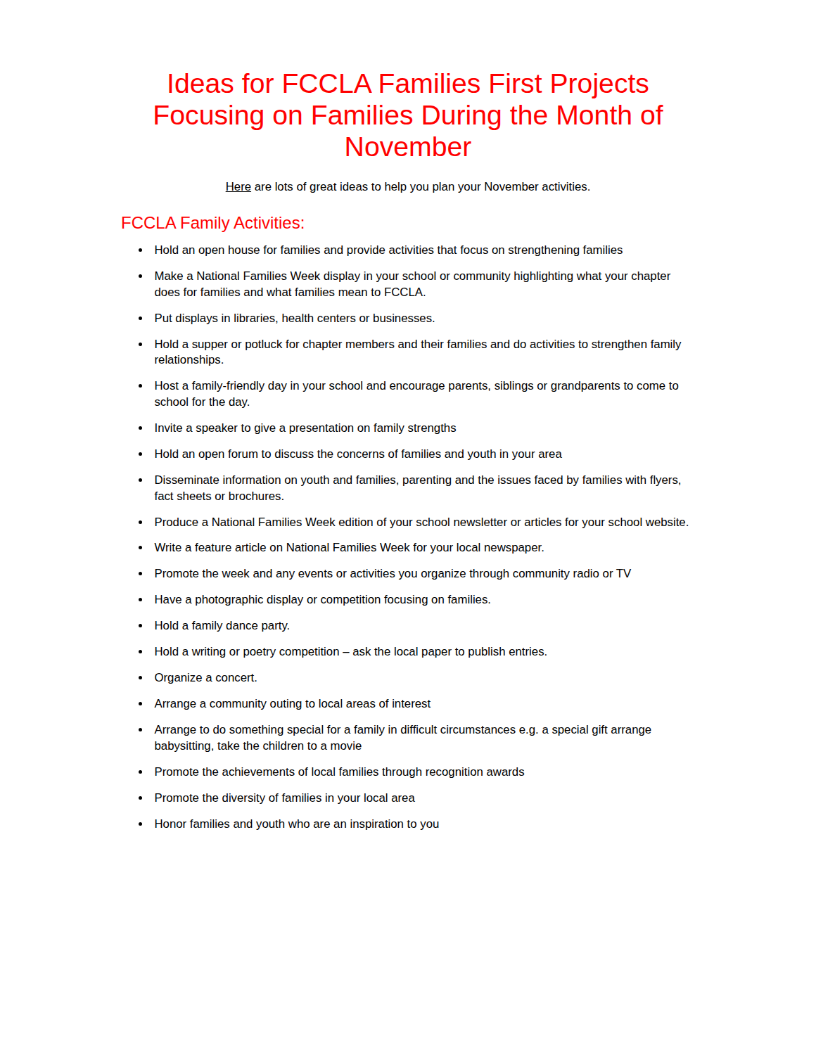Ideas for FCCLA Families First Projects Focusing on Families During the Month of November
Here are lots of great ideas to help you plan your November activities.
FCCLA Family Activities:
Hold an open house for families and provide activities that focus on strengthening families
Make a National Families Week display in your school or community highlighting what your chapter does for families and what families mean to FCCLA.
Put displays in libraries, health centers or businesses.
Hold a supper or potluck for chapter members and their families and do activities to strengthen family relationships.
Host a family-friendly day in your school and encourage parents, siblings or grandparents to come to school for the day.
Invite a speaker to give a presentation on family strengths
Hold an open forum to discuss the concerns of families and youth in your area
Disseminate information on youth and families, parenting and the issues faced by families with flyers, fact sheets or brochures.
Produce a National Families Week edition of your school newsletter or articles for your school website.
Write a feature article on National Families Week for your local newspaper.
Promote the week and any events or activities you organize through community radio or TV
Have a photographic display or competition focusing on families.
Hold a family dance party.
Hold a writing or poetry competition – ask the local paper to publish entries.
Organize a concert.
Arrange a community outing to local areas of interest
Arrange to do something special for a family in difficult circumstances e.g. a special gift arrange babysitting, take the children to a movie
Promote the achievements of local families through recognition awards
Promote the diversity of families in your local area
Honor families and youth who are an inspiration to you